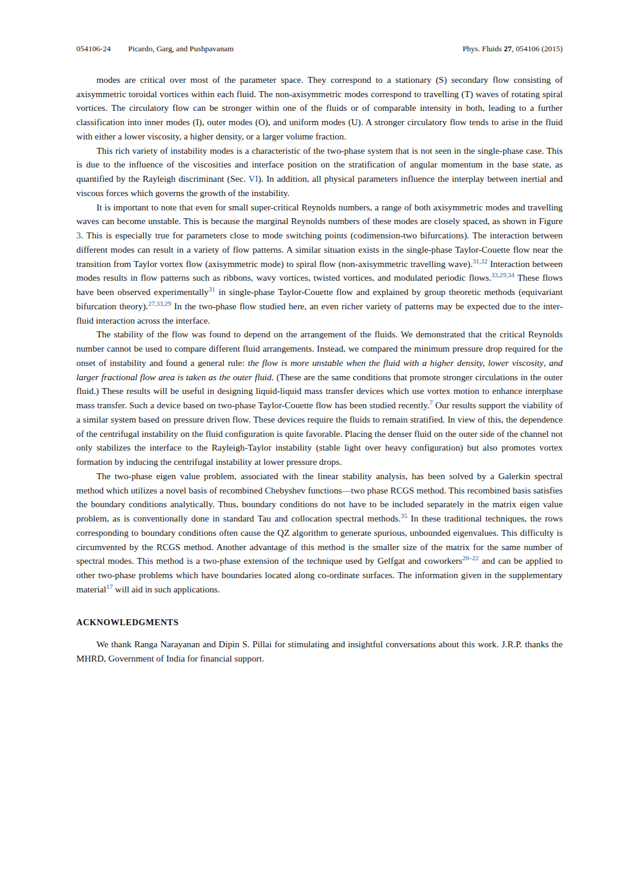054106-24 Picardo, Garg, and Pushpavanam Phys. Fluids 27, 054106 (2015)
modes are critical over most of the parameter space. They correspond to a stationary (S) secondary flow consisting of axisymmetric toroidal vortices within each fluid. The non-axisymmetric modes correspond to travelling (T) waves of rotating spiral vortices. The circulatory flow can be stronger within one of the fluids or of comparable intensity in both, leading to a further classification into inner modes (I), outer modes (O), and uniform modes (U). A stronger circulatory flow tends to arise in the fluid with either a lower viscosity, a higher density, or a larger volume fraction.
This rich variety of instability modes is a characteristic of the two-phase system that is not seen in the single-phase case. This is due to the influence of the viscosities and interface position on the stratification of angular momentum in the base state, as quantified by the Rayleigh discriminant (Sec. VI). In addition, all physical parameters influence the interplay between inertial and viscous forces which governs the growth of the instability.
It is important to note that even for small super-critical Reynolds numbers, a range of both axisymmetric modes and travelling waves can become unstable. This is because the marginal Reynolds numbers of these modes are closely spaced, as shown in Figure 3. This is especially true for parameters close to mode switching points (codimension-two bifurcations). The interaction between different modes can result in a variety of flow patterns. A similar situation exists in the single-phase Taylor-Couette flow near the transition from Taylor vortex flow (axisymmetric mode) to spiral flow (non-axisymmetric travelling wave).31,32 Interaction between modes results in flow patterns such as ribbons, wavy vortices, twisted vortices, and modulated periodic flows.33,29,34 These flows have been observed experimentally31 in single-phase Taylor-Couette flow and explained by group theoretic methods (equivariant bifurcation theory).27,33,29 In the two-phase flow studied here, an even richer variety of patterns may be expected due to the inter-fluid interaction across the interface.
The stability of the flow was found to depend on the arrangement of the fluids. We demonstrated that the critical Reynolds number cannot be used to compare different fluid arrangements. Instead, we compared the minimum pressure drop required for the onset of instability and found a general rule: the flow is more unstable when the fluid with a higher density, lower viscosity, and larger fractional flow area is taken as the outer fluid. (These are the same conditions that promote stronger circulations in the outer fluid.) These results will be useful in designing liquid-liquid mass transfer devices which use vortex motion to enhance interphase mass transfer. Such a device based on two-phase Taylor-Couette flow has been studied recently.7 Our results support the viability of a similar system based on pressure driven flow. These devices require the fluids to remain stratified. In view of this, the dependence of the centrifugal instability on the fluid configuration is quite favorable. Placing the denser fluid on the outer side of the channel not only stabilizes the interface to the Rayleigh-Taylor instability (stable light over heavy configuration) but also promotes vortex formation by inducing the centrifugal instability at lower pressure drops.
The two-phase eigen value problem, associated with the linear stability analysis, has been solved by a Galerkin spectral method which utilizes a novel basis of recombined Chebyshev functions—two phase RCGS method. This recombined basis satisfies the boundary conditions analytically. Thus, boundary conditions do not have to be included separately in the matrix eigen value problem, as is conventionally done in standard Tau and collocation spectral methods.35 In these traditional techniques, the rows corresponding to boundary conditions often cause the QZ algorithm to generate spurious, unbounded eigenvalues. This difficulty is circumvented by the RCGS method. Another advantage of this method is the smaller size of the matrix for the same number of spectral modes. This method is a two-phase extension of the technique used by Gelfgat and coworkers20–22 and can be applied to other two-phase problems which have boundaries located along co-ordinate surfaces. The information given in the supplementary material17 will aid in such applications.
Acknowledgments
We thank Ranga Narayanan and Dipin S. Pillai for stimulating and insightful conversations about this work. J.R.P. thanks the MHRD, Government of India for financial support.